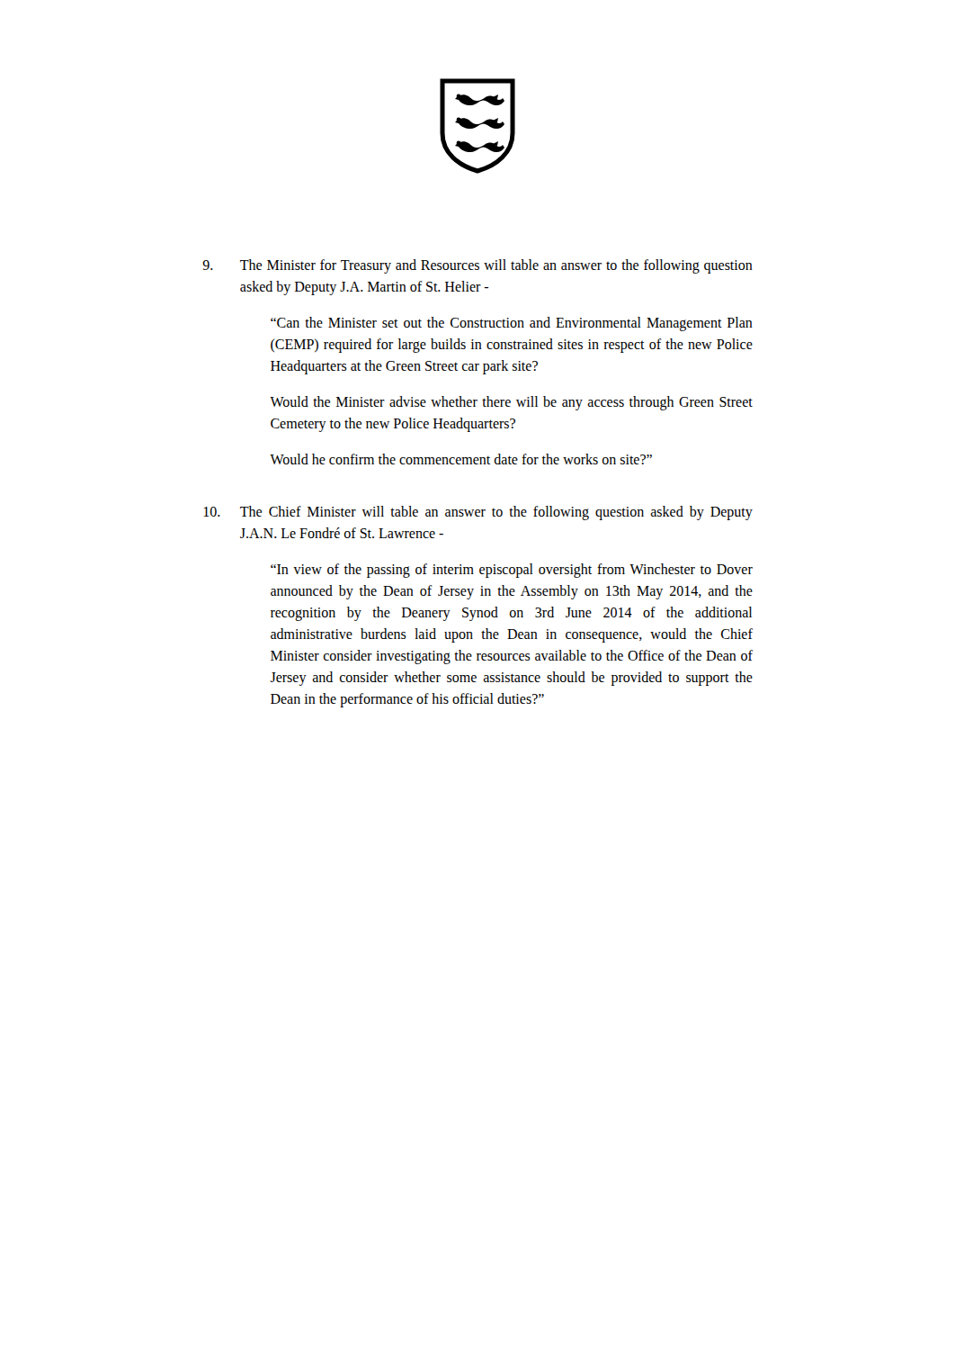9.
The Minister for Treasury and Resources will table an answer to the following question asked by Deputy J.A. Martin of St. Helier -
“Can the Minister set out the Construction and Environmental Management Plan (CEMP) required for large builds in constrained sites in respect of the new Police Headquarters at the Green Street car park site?
Would the Minister advise whether there will be any access through Green Street Cemetery to the new Police Headquarters?
Would he confirm the commencement date for the works on site?”
10.
The Chief Minister will table an answer to the following question asked by Deputy J.A.N. Le Fondré of St. Lawrence -
“In view of the passing of interim episcopal oversight from Winchester to Dover announced by the Dean of Jersey in the Assembly on 13th May 2014, and the recognition by the Deanery Synod on 3rd June 2014 of the additional administrative burdens laid upon the Dean in consequence, would the Chief Minister consider investigating the resources available to the Office of the Dean of Jersey and consider whether some assistance should be provided to support the Dean in the performance of his official duties?”